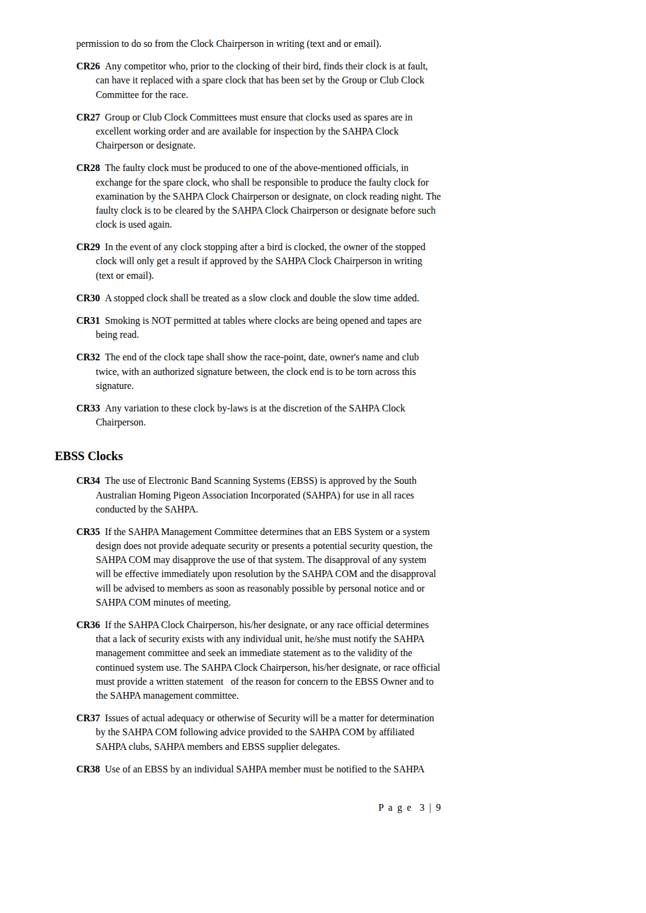permission to do so from the Clock Chairperson in writing (text and or email).
CR26 Any competitor who, prior to the clocking of their bird, finds their clock is at fault, can have it replaced with a spare clock that has been set by the Group or Club Clock Committee for the race.
CR27 Group or Club Clock Committees must ensure that clocks used as spares are in excellent working order and are available for inspection by the SAHPA Clock Chairperson or designate.
CR28 The faulty clock must be produced to one of the above-mentioned officials, in exchange for the spare clock, who shall be responsible to produce the faulty clock for examination by the SAHPA Clock Chairperson or designate, on clock reading night. The faulty clock is to be cleared by the SAHPA Clock Chairperson or designate before such clock is used again.
CR29 In the event of any clock stopping after a bird is clocked, the owner of the stopped clock will only get a result if approved by the SAHPA Clock Chairperson in writing (text or email).
CR30 A stopped clock shall be treated as a slow clock and double the slow time added.
CR31 Smoking is NOT permitted at tables where clocks are being opened and tapes are being read.
CR32 The end of the clock tape shall show the race-point, date, owner's name and club twice, with an authorized signature between, the clock end is to be torn across this signature.
CR33 Any variation to these clock by-laws is at the discretion of the SAHPA Clock Chairperson.
EBSS Clocks
CR34 The use of Electronic Band Scanning Systems (EBSS) is approved by the South Australian Homing Pigeon Association Incorporated (SAHPA) for use in all races conducted by the SAHPA.
CR35 If the SAHPA Management Committee determines that an EBS System or a system design does not provide adequate security or presents a potential security question, the SAHPA COM may disapprove the use of that system. The disapproval of any system will be effective immediately upon resolution by the SAHPA COM and the disapproval will be advised to members as soon as reasonably possible by personal notice and or SAHPA COM minutes of meeting.
CR36 If the SAHPA Clock Chairperson, his/her designate, or any race official determines that a lack of security exists with any individual unit, he/she must notify the SAHPA management committee and seek an immediate statement as to the validity of the continued system use. The SAHPA Clock Chairperson, his/her designate, or race official must provide a written statement of the reason for concern to the EBSS Owner and to the SAHPA management committee.
CR37 Issues of actual adequacy or otherwise of Security will be a matter for determination by the SAHPA COM following advice provided to the SAHPA COM by affiliated SAHPA clubs, SAHPA members and EBSS supplier delegates.
CR38 Use of an EBSS by an individual SAHPA member must be notified to the SAHPA
P a g e 3 | 9